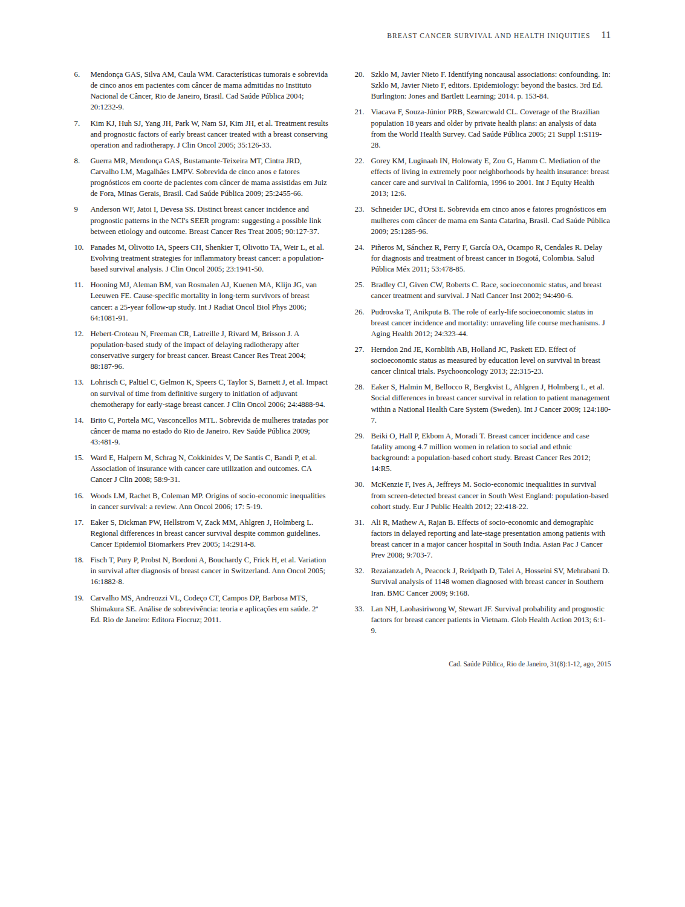Breast cancer survival and health iniquities 11
6. Mendonça GAS, Silva AM, Caula WM. Características tumorais e sobrevida de cinco anos em pacientes com câncer de mama admitidas no Instituto Nacional de Câncer, Rio de Janeiro, Brasil. Cad Saúde Pública 2004; 20:1232-9.
7. Kim KJ, Huh SJ, Yang JH, Park W, Nam SJ, Kim JH, et al. Treatment results and prognostic factors of early breast cancer treated with a breast conserving operation and radiotherapy. J Clin Oncol 2005; 35:126-33.
8. Guerra MR, Mendonça GAS, Bustamante-Teixeira MT, Cintra JRD, Carvalho LM, Magalhães LMPV. Sobrevida de cinco anos e fatores prognósticos em coorte de pacientes com câncer de mama assistidas em Juiz de Fora, Minas Gerais, Brasil. Cad Saúde Pública 2009; 25:2455-66.
9 Anderson WF, Jatoi I, Devesa SS. Distinct breast cancer incidence and prognostic patterns in the NCI's SEER program: suggesting a possible link between etiology and outcome. Breast Cancer Res Treat 2005; 90:127-37.
10. Panades M, Olivotto IA, Speers CH, Shenkier T, Olivotto TA, Weir L, et al. Evolving treatment strategies for inflammatory breast cancer: a population-based survival analysis. J Clin Oncol 2005; 23:1941-50.
11. Hooning MJ, Aleman BM, van Rosmalen AJ, Kuenen MA, Klijn JG, van Leeuwen FE. Cause-specific mortality in long-term survivors of breast cancer: a 25-year follow-up study. Int J Radiat Oncol Biol Phys 2006; 64:1081-91.
12. Hebert-Croteau N, Freeman CR, Latreille J, Rivard M, Brisson J. A population-based study of the impact of delaying radiotherapy after conservative surgery for breast cancer. Breast Cancer Res Treat 2004; 88:187-96.
13. Lohrisch C, Paltiel C, Gelmon K, Speers C, Taylor S, Barnett J, et al. Impact on survival of time from definitive surgery to initiation of adjuvant chemotherapy for early-stage breast cancer. J Clin Oncol 2006; 24:4888-94.
14. Brito C, Portela MC, Vasconcellos MTL. Sobrevida de mulheres tratadas por câncer de mama no estado do Rio de Janeiro. Rev Saúde Pública 2009; 43:481-9.
15. Ward E, Halpern M, Schrag N, Cokkinides V, De Santis C, Bandi P, et al. Association of insurance with cancer care utilization and outcomes. CA Cancer J Clin 2008; 58:9-31.
16. Woods LM, Rachet B, Coleman MP. Origins of socio-economic inequalities in cancer survival: a review. Ann Oncol 2006; 17: 5-19.
17. Eaker S, Dickman PW, Hellstrom V, Zack MM, Ahlgren J, Holmberg L. Regional differences in breast cancer survival despite common guidelines. Cancer Epidemiol Biomarkers Prev 2005; 14:2914-8.
18. Fisch T, Pury P, Probst N, Bordoni A, Bouchardy C, Frick H, et al. Variation in survival after diagnosis of breast cancer in Switzerland. Ann Oncol 2005; 16:1882-8.
19. Carvalho MS, Andreozzi VL, Codeço CT, Campos DP, Barbosa MTS, Shimakura SE. Análise de sobrevivência: teoria e aplicações em saúde. 2ª Ed. Rio de Janeiro: Editora Fiocruz; 2011.
20. Szklo M, Javier Nieto F. Identifying noncausal associations: confounding. In: Szklo M, Javier Nieto F, editors. Epidemiology: beyond the basics. 3rd Ed. Burlington: Jones and Bartlett Learning; 2014. p. 153-84.
21. Viacava F, Souza-Júnior PRB, Szwarcwald CL. Coverage of the Brazilian population 18 years and older by private health plans: an analysis of data from the World Health Survey. Cad Saúde Pública 2005; 21 Suppl 1:S119-28.
22. Gorey KM, Luginaah IN, Holowaty E, Zou G, Hamm C. Mediation of the effects of living in extremely poor neighborhoods by health insurance: breast cancer care and survival in California, 1996 to 2001. Int J Equity Health 2013; 12:6.
23. Schneider IJC, d'Orsi E. Sobrevida em cinco anos e fatores prognósticos em mulheres com câncer de mama em Santa Catarina, Brasil. Cad Saúde Pública 2009; 25:1285-96.
24. Piñeros M, Sánchez R, Perry F, García OA, Ocampo R, Cendales R. Delay for diagnosis and treatment of breast cancer in Bogotá, Colombia. Salud Pública Méx 2011; 53:478-85.
25. Bradley CJ, Given CW, Roberts C. Race, socioeconomic status, and breast cancer treatment and survival. J Natl Cancer Inst 2002; 94:490-6.
26. Pudrovska T, Anikputa B. The role of early-life socioeconomic status in breast cancer incidence and mortality: unraveling life course mechanisms. J Aging Health 2012; 24:323-44.
27. Herndon 2nd JE, Kornblith AB, Holland JC, Paskett ED. Effect of socioeconomic status as measured by education level on survival in breast cancer clinical trials. Psychooncology 2013; 22:315-23.
28. Eaker S, Halmin M, Bellocco R, Bergkvist L, Ahlgren J, Holmberg L, et al. Social differences in breast cancer survival in relation to patient management within a National Health Care System (Sweden). Int J Cancer 2009; 124:180-7.
29. Beiki O, Hall P, Ekbom A, Moradi T. Breast cancer incidence and case fatality among 4.7 million women in relation to social and ethnic background: a population-based cohort study. Breast Cancer Res 2012; 14:R5.
30. McKenzie F, Ives A, Jeffreys M. Socio-economic inequalities in survival from screen-detected breast cancer in South West England: population-based cohort study. Eur J Public Health 2012; 22:418-22.
31. Ali R, Mathew A, Rajan B. Effects of socio-economic and demographic factors in delayed reporting and late-stage presentation among patients with breast cancer in a major cancer hospital in South India. Asian Pac J Cancer Prev 2008; 9:703-7.
32. Rezaianzadeh A, Peacock J, Reidpath D, Talei A, Hosseini SV, Mehrabani D. Survival analysis of 1148 women diagnosed with breast cancer in Southern Iran. BMC Cancer 2009; 9:168.
33. Lan NH, Laohasiriwong W, Stewart JF. Survival probability and prognostic factors for breast cancer patients in Vietnam. Glob Health Action 2013; 6:1-9.
Cad. Saúde Pública, Rio de Janeiro, 31(8):1-12, ago, 2015